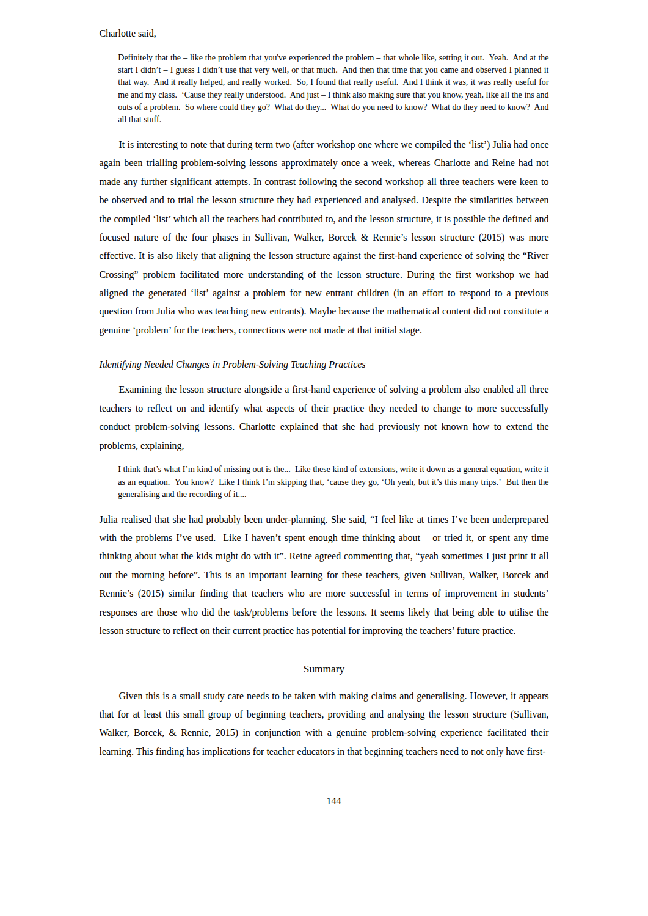Charlotte said,
Definitely that the – like the problem that you've experienced the problem – that whole like, setting it out. Yeah. And at the start I didn’t – I guess I didn’t use that very well, or that much. And then that time that you came and observed I planned it that way. And it really helped, and really worked. So, I found that really useful. And I think it was, it was really useful for me and my class. ‘Cause they really understood. And just – I think also making sure that you know, yeah, like all the ins and outs of a problem. So where could they go? What do they... What do you need to know? What do they need to know? And all that stuff.
It is interesting to note that during term two (after workshop one where we compiled the ‘list’) Julia had once again been trialling problem-solving lessons approximately once a week, whereas Charlotte and Reine had not made any further significant attempts. In contrast following the second workshop all three teachers were keen to be observed and to trial the lesson structure they had experienced and analysed. Despite the similarities between the compiled ‘list’ which all the teachers had contributed to, and the lesson structure, it is possible the defined and focused nature of the four phases in Sullivan, Walker, Borcek & Rennie’s lesson structure (2015) was more effective. It is also likely that aligning the lesson structure against the first-hand experience of solving the “River Crossing” problem facilitated more understanding of the lesson structure. During the first workshop we had aligned the generated ‘list’ against a problem for new entrant children (in an effort to respond to a previous question from Julia who was teaching new entrants). Maybe because the mathematical content did not constitute a genuine ‘problem’ for the teachers, connections were not made at that initial stage.
Identifying Needed Changes in Problem-Solving Teaching Practices
Examining the lesson structure alongside a first-hand experience of solving a problem also enabled all three teachers to reflect on and identify what aspects of their practice they needed to change to more successfully conduct problem-solving lessons. Charlotte explained that she had previously not known how to extend the problems, explaining,
I think that’s what I’m kind of missing out is the... Like these kind of extensions, write it down as a general equation, write it as an equation. You know? Like I think I’m skipping that, ‘cause they go, ‘Oh yeah, but it’s this many trips.’ But then the generalising and the recording of it....
Julia realised that she had probably been under-planning. She said, “I feel like at times I’ve been underprepared with the problems I’ve used. Like I haven’t spent enough time thinking about – or tried it, or spent any time thinking about what the kids might do with it”. Reine agreed commenting that, “yeah sometimes I just print it all out the morning before”. This is an important learning for these teachers, given Sullivan, Walker, Borcek and Rennie’s (2015) similar finding that teachers who are more successful in terms of improvement in students’ responses are those who did the task/problems before the lessons. It seems likely that being able to utilise the lesson structure to reflect on their current practice has potential for improving the teachers’ future practice.
Summary
Given this is a small study care needs to be taken with making claims and generalising. However, it appears that for at least this small group of beginning teachers, providing and analysing the lesson structure (Sullivan, Walker, Borcek, & Rennie, 2015) in conjunction with a genuine problem-solving experience facilitated their learning. This finding has implications for teacher educators in that beginning teachers need to not only have first-
144